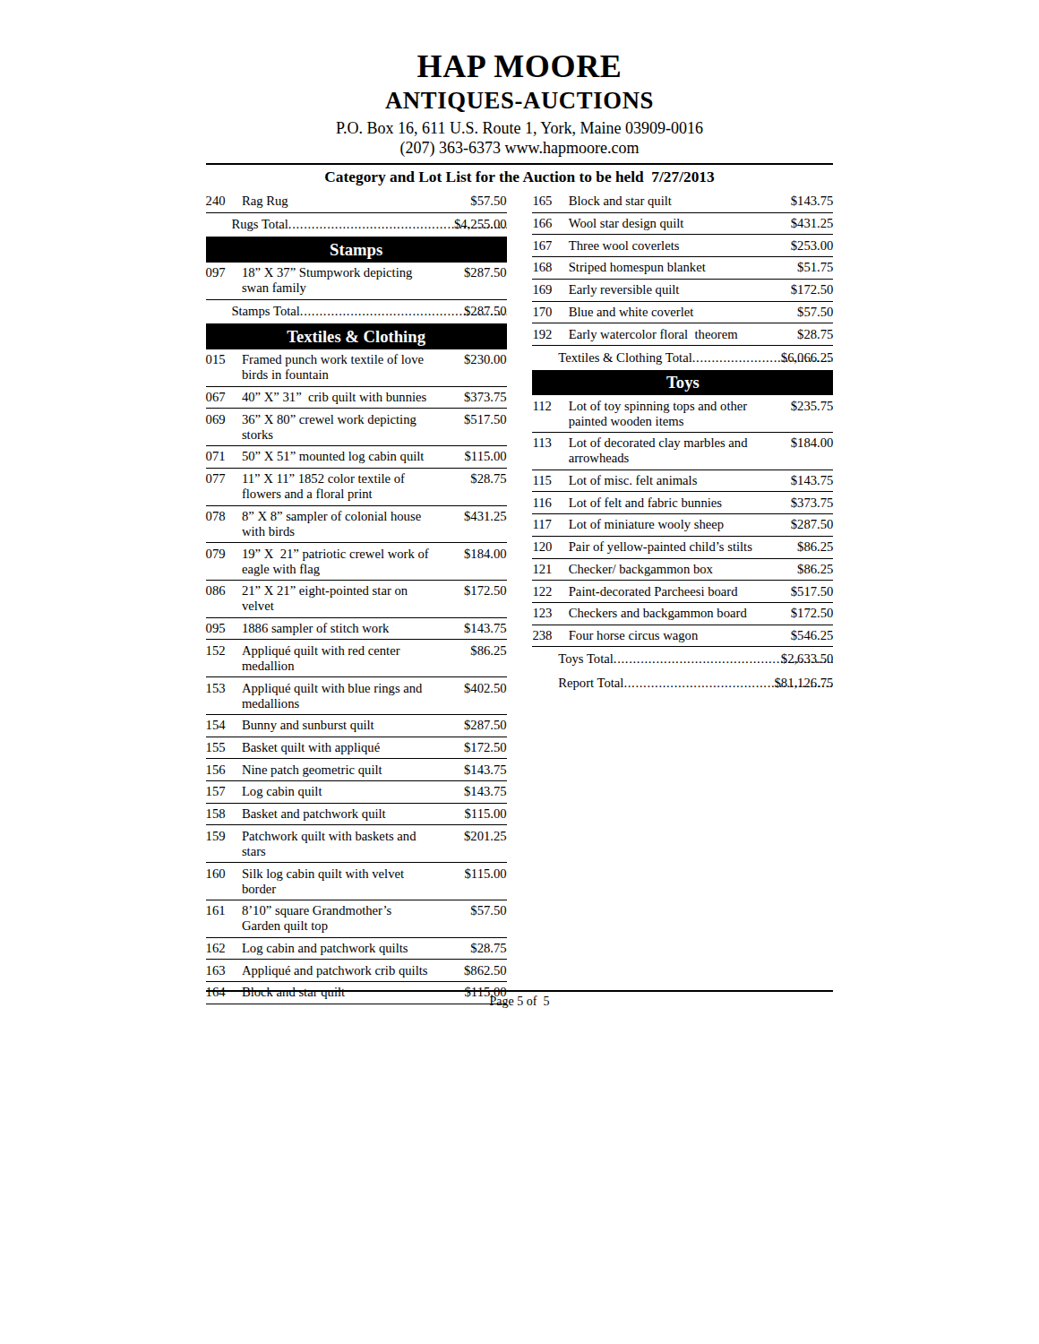HAP MOORE
ANTIQUES-AUCTIONS
P.O. Box 16, 611 U.S. Route 1, York, Maine 03909-0016
(207) 363-6373 www.hapmoore.com
Category and Lot List for the Auction to be held 7/27/2013
| 240 | Rag Rug | $57.50 |
$4,255.00 Rugs Total.................................................................
Stamps
| 097 | 18” X 37” Stumpwork depicting swan family | $287.50 |
$287.50 Stamps Total..................................................................
Textiles & Clothing
| 015 | Framed punch work textile of love birds in fountain | $230.00 |
| 067 | 40” X” 31” crib quilt with bunnies | $373.75 |
| 069 | 36” X 80” crewel work depicting storks | $517.50 |
| 071 | 50” X 51” mounted log cabin quilt | $115.00 |
| 077 | 11” X 11” 1852 color textile of flowers and a floral print | $28.75 |
| 078 | 8” X 8” sampler of colonial house with birds | $431.25 |
| 079 | 19” X 21” patriotic crewel work of eagle with flag | $184.00 |
| 086 | 21” X 21” eight-pointed star on velvet | $172.50 |
| 095 | 1886 sampler of stitch work | $143.75 |
| 152 | Appliqué quilt with red center medallion | $86.25 |
| 153 | Appliqué quilt with blue rings and medallions | $402.50 |
| 154 | Bunny and sunburst quilt | $287.50 |
| 155 | Basket quilt with appliqué | $172.50 |
| 156 | Nine patch geometric quilt | $143.75 |
| 157 | Log cabin quilt | $143.75 |
| 158 | Basket and patchwork quilt | $115.00 |
| 159 | Patchwork quilt with baskets and stars | $201.25 |
| 160 | Silk log cabin quilt with velvet border | $115.00 |
| 161 | 8’10” square Grandmother’s Garden quilt top | $57.50 |
| 162 | Log cabin and patchwork quilts | $28.75 |
| 163 | Appliqué and patchwork crib quilts | $862.50 |
| 164 | Block and star quilt | $115.00 |
| 165 | Block and star quilt | $143.75 |
| 166 | Wool star design quilt | $431.25 |
| 167 | Three wool coverlets | $253.00 |
| 168 | Striped homespun blanket | $51.75 |
| 169 | Early reversible quilt | $172.50 |
| 170 | Blue and white coverlet | $57.50 |
| 192 | Early watercolor floral theorem | $28.75 |
$6,066.25 Textiles & Clothing Total...............................................
Toys
| 112 | Lot of toy spinning tops and other painted wooden items | $235.75 |
| 113 | Lot of decorated clay marbles and arrowheads | $184.00 |
| 115 | Lot of misc. felt animals | $143.75 |
| 116 | Lot of felt and fabric bunnies | $373.75 |
| 117 | Lot of miniature wooly sheep | $287.50 |
| 120 | Pair of yellow-painted child’s stilts | $86.25 |
| 121 | Checker/ backgammon box | $86.25 |
| 122 | Paint-decorated Parcheesi board | $517.50 |
| 123 | Checkers and backgammon board | $172.50 |
| 238 | Four horse circus wagon | $546.25 |
$2,633.50 Toys Total.....................................................................
$81,126.75 Report Total................................................................
Page 5 of 5